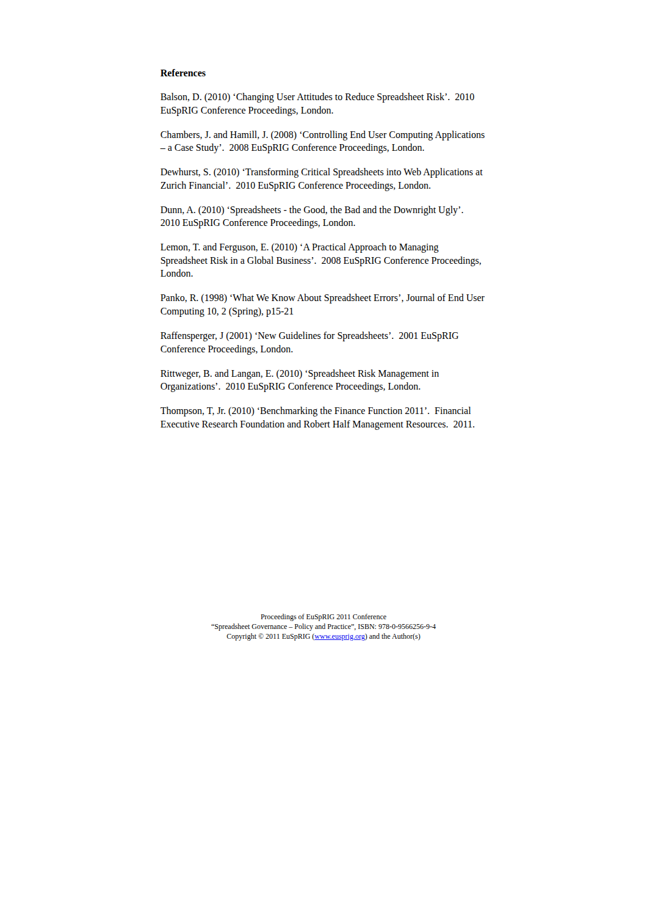References
Balson, D. (2010) ‘Changing User Attitudes to Reduce Spreadsheet Risk’. 2010 EuSpRIG Conference Proceedings, London.
Chambers, J. and Hamill, J. (2008) ‘Controlling End User Computing Applications – a Case Study’. 2008 EuSpRIG Conference Proceedings, London.
Dewhurst, S. (2010) ‘Transforming Critical Spreadsheets into Web Applications at Zurich Financial’. 2010 EuSpRIG Conference Proceedings, London.
Dunn, A. (2010) ‘Spreadsheets - the Good, the Bad and the Downright Ugly’. 2010 EuSpRIG Conference Proceedings, London.
Lemon, T. and Ferguson, E. (2010) ‘A Practical Approach to Managing Spreadsheet Risk in a Global Business’. 2008 EuSpRIG Conference Proceedings, London.
Panko, R. (1998) ‘What We Know About Spreadsheet Errors’, Journal of End User Computing 10, 2 (Spring), p15-21
Raffensperger, J (2001) ‘New Guidelines for Spreadsheets’. 2001 EuSpRIG Conference Proceedings, London.
Rittweger, B. and Langan, E. (2010) ‘Spreadsheet Risk Management in Organizations’. 2010 EuSpRIG Conference Proceedings, London.
Thompson, T, Jr. (2010) ‘Benchmarking the Finance Function 2011’. Financial Executive Research Foundation and Robert Half Management Resources. 2011.
Proceedings of EuSpRIG 2011 Conference
“Spreadsheet Governance – Policy and Practice”, ISBN: 978-0-9566256-9-4
Copyright © 2011 EuSpRIG (www.eusprig.org) and the Author(s)